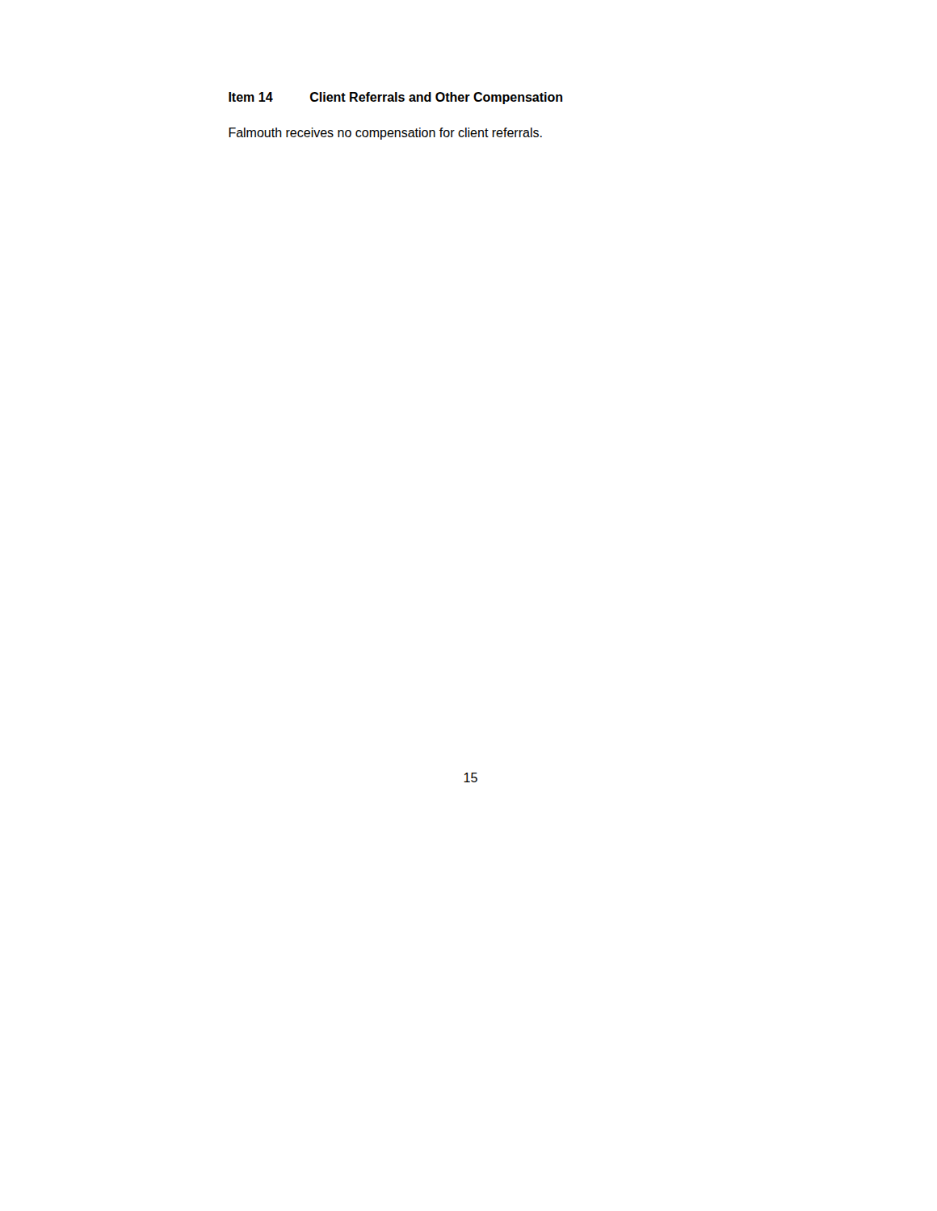Item 14 Client Referrals and Other Compensation
Falmouth receives no compensation for client referrals.
15